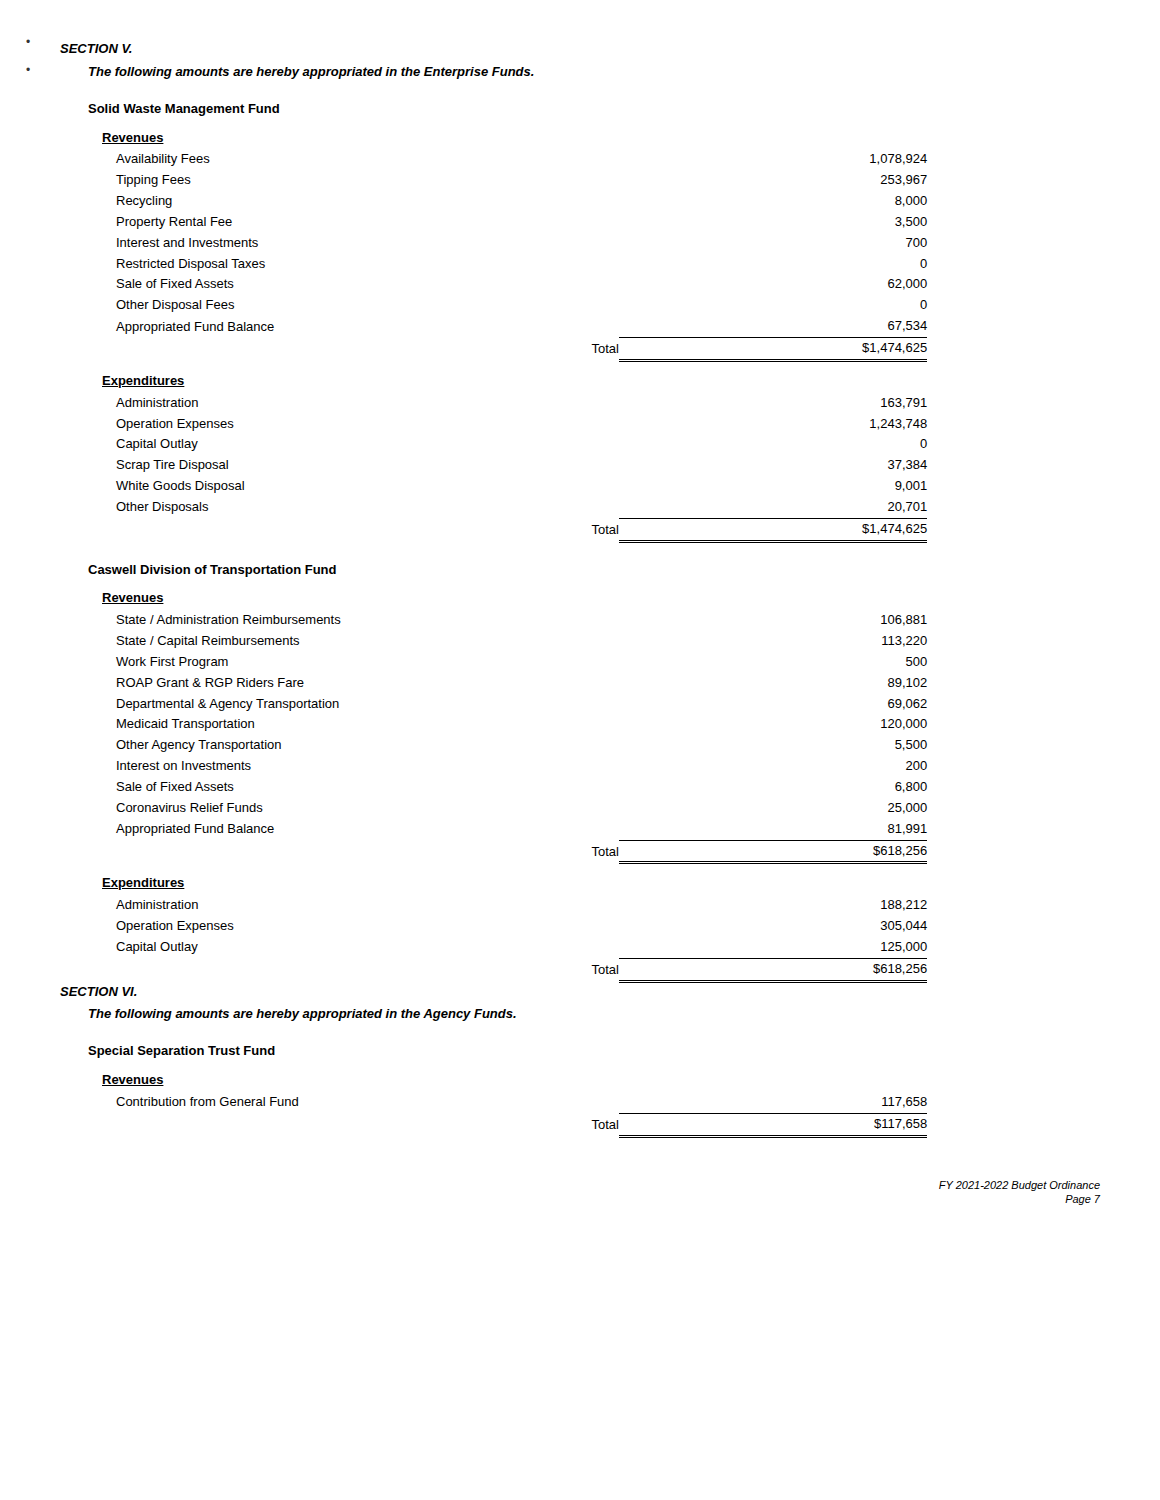• •
SECTION V.
The following amounts are hereby appropriated in the Enterprise Funds.
Solid Waste Management Fund
Revenues
| Availability Fees | 1,078,924 |
| Tipping Fees | 253,967 |
| Recycling | 8,000 |
| Property Rental Fee | 3,500 |
| Interest and Investments | 700 |
| Restricted Disposal Taxes | 0 |
| Sale of Fixed Assets | 62,000 |
| Other Disposal Fees | 0 |
| Appropriated Fund Balance | 67,534 |
| Total | $1,474,625 |
Expenditures
| Administration | 163,791 |
| Operation Expenses | 1,243,748 |
| Capital Outlay | 0 |
| Scrap Tire Disposal | 37,384 |
| White Goods Disposal | 9,001 |
| Other Disposals | 20,701 |
| Total | $1,474,625 |
Caswell Division of Transportation Fund
Revenues
| State / Administration Reimbursements | 106,881 |
| State / Capital Reimbursements | 113,220 |
| Work First Program | 500 |
| ROAP Grant & RGP Riders Fare | 89,102 |
| Departmental & Agency Transportation | 69,062 |
| Medicaid Transportation | 120,000 |
| Other Agency Transportation | 5,500 |
| Interest on Investments | 200 |
| Sale of Fixed Assets | 6,800 |
| Coronavirus Relief Funds | 25,000 |
| Appropriated Fund Balance | 81,991 |
| Total | $618,256 |
Expenditures
| Administration | 188,212 |
| Operation Expenses | 305,044 |
| Capital Outlay | 125,000 |
| Total | $618,256 |
SECTION VI.
The following amounts are hereby appropriated in the Agency Funds.
Special Separation Trust Fund
Revenues
| Contribution from General Fund | 117,658 |
| Total | $117,658 |
FY 2021-2022 Budget Ordinance
Page 7